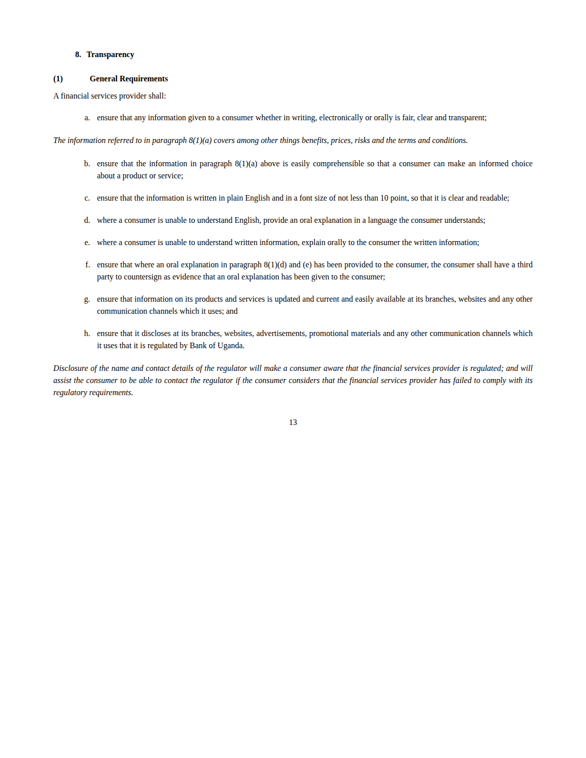8. Transparency
(1) General Requirements
A financial services provider shall:
ensure that any information given to a consumer whether in writing, electronically or orally is fair, clear and transparent;
The information referred to in paragraph 8(1)(a) covers among other things benefits, prices, risks and the terms and conditions.
ensure that the information in paragraph 8(1)(a) above is easily comprehensible so that a consumer can make an informed choice about a product or service;
ensure that the information is written in plain English and in a font size of not less than 10 point, so that it is clear and readable;
where a consumer is unable to understand English, provide an oral explanation in a language the consumer understands;
where a consumer is unable to understand written information, explain orally to the consumer the written information;
ensure that where an oral explanation in paragraph 8(1)(d) and (e) has been provided to the consumer, the consumer shall have a third party to countersign as evidence that an oral explanation has been given to the consumer;
ensure that information on its products and services is updated and current and easily available at its branches, websites and any other communication channels which it uses; and
ensure that it discloses at its branches, websites, advertisements, promotional materials and any other communication channels which it uses that it is regulated by Bank of Uganda.
Disclosure of the name and contact details of the regulator will make a consumer aware that the financial services provider is regulated; and will assist the consumer to be able to contact the regulator if the consumer considers that the financial services provider has failed to comply with its regulatory requirements.
13